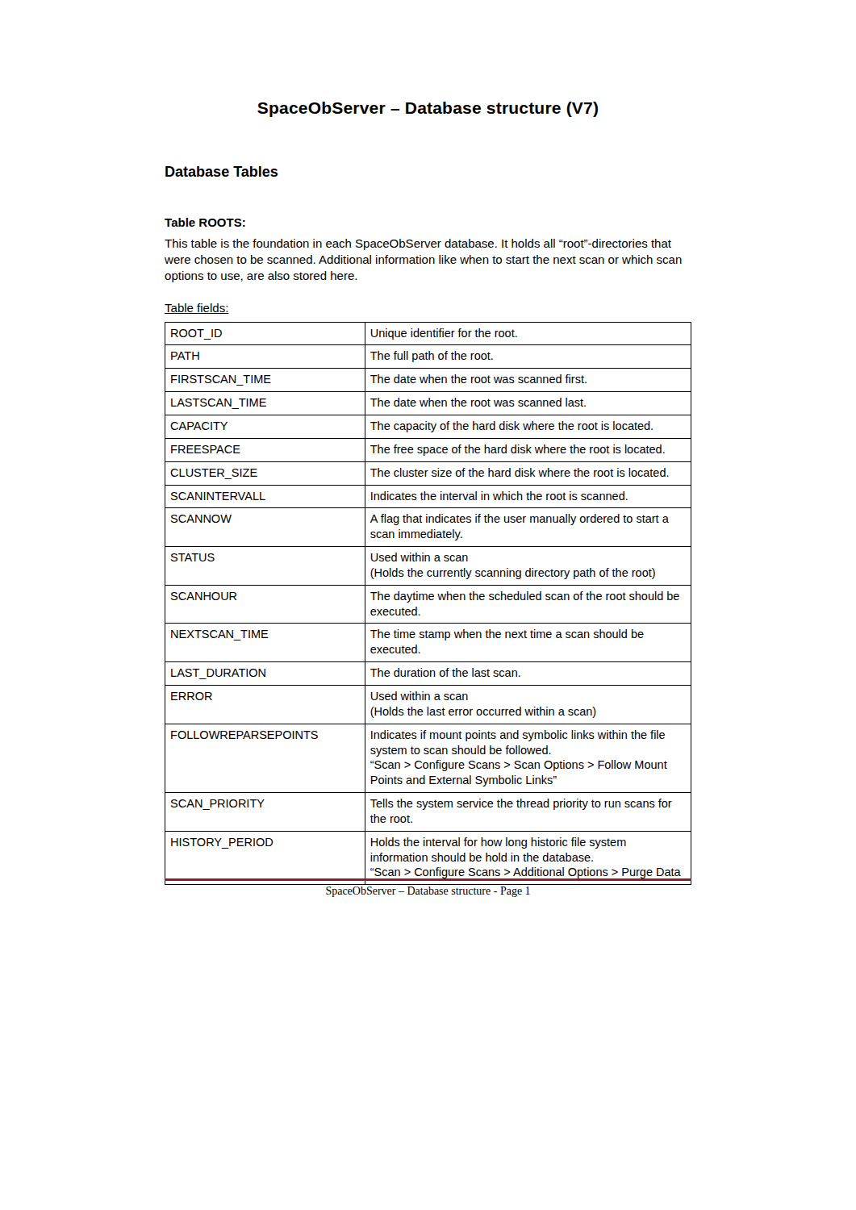SpaceObServer – Database structure (V7)
Database Tables
Table ROOTS:
This table is the foundation in each SpaceObServer database. It holds all “root”-directories that were chosen to be scanned. Additional information like when to start the next scan or which scan options to use, are also stored here.
Table fields:
| ROOT_ID | Unique identifier for the root. |
| PATH | The full path of the root. |
| FIRSTSCAN_TIME | The date when the root was scanned first. |
| LASTSCAN_TIME | The date when the root was scanned last. |
| CAPACITY | The capacity of the hard disk where the root is located. |
| FREESPACE | The free space of the hard disk where the root is located. |
| CLUSTER_SIZE | The cluster size of the hard disk where the root is located. |
| SCANINTERVALL | Indicates the interval in which the root is scanned. |
| SCANNOW | A flag that indicates if the user manually ordered to start a scan immediately. |
| STATUS | Used within a scan (Holds the currently scanning directory path of the root) |
| SCANHOUR | The daytime when the scheduled scan of the root should be executed. |
| NEXTSCAN_TIME | The time stamp when the next time a scan should be executed. |
| LAST_DURATION | The duration of the last scan. |
| ERROR | Used within a scan (Holds the last error occurred within a scan) |
| FOLLOWREPARSEPOINTS | Indicates if mount points and symbolic links within the file system to scan should be followed. “Scan > Configure Scans > Scan Options > Follow Mount Points and External Symbolic Links” |
| SCAN_PRIORITY | Tells the system service the thread priority to run scans for the root. |
| HISTORY_PERIOD | Holds the interval for how long historic file system information should be hold in the database. “Scan > Configure Scans > Additional Options > Purge Data |
SpaceObServer – Database structure - Page 1